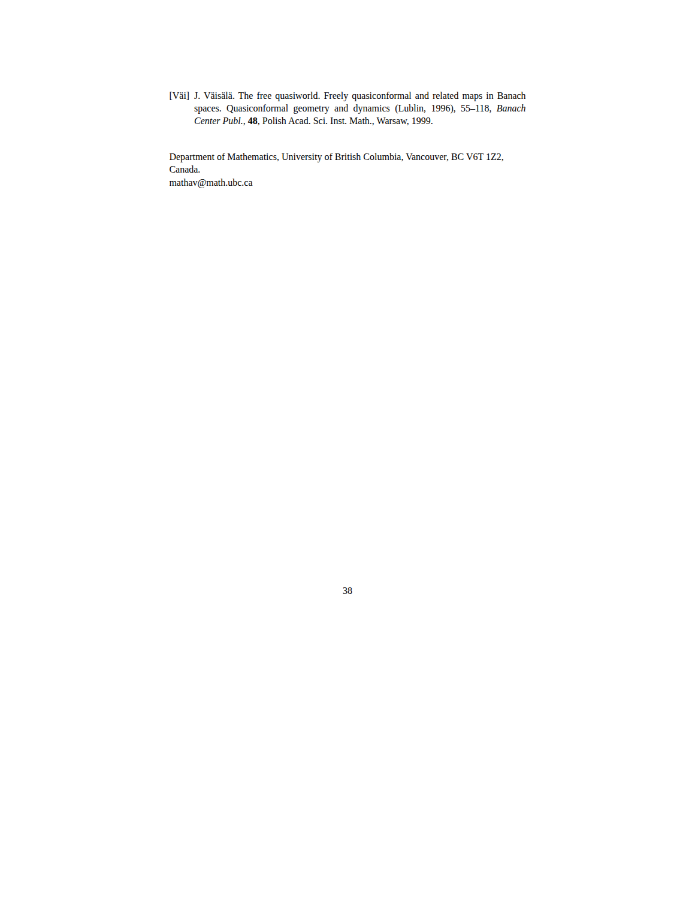[Väi]
J. Väisälä. The free quasiworld. Freely quasiconformal and related maps in Banach spaces. Quasiconformal geometry and dynamics (Lublin, 1996), 55–118, Banach Center Publ., 48, Polish Acad. Sci. Inst. Math., Warsaw, 1999.
Department of Mathematics, University of British Columbia, Vancouver, BC V6T 1Z2, Canada.
mathav@math.ubc.ca
38